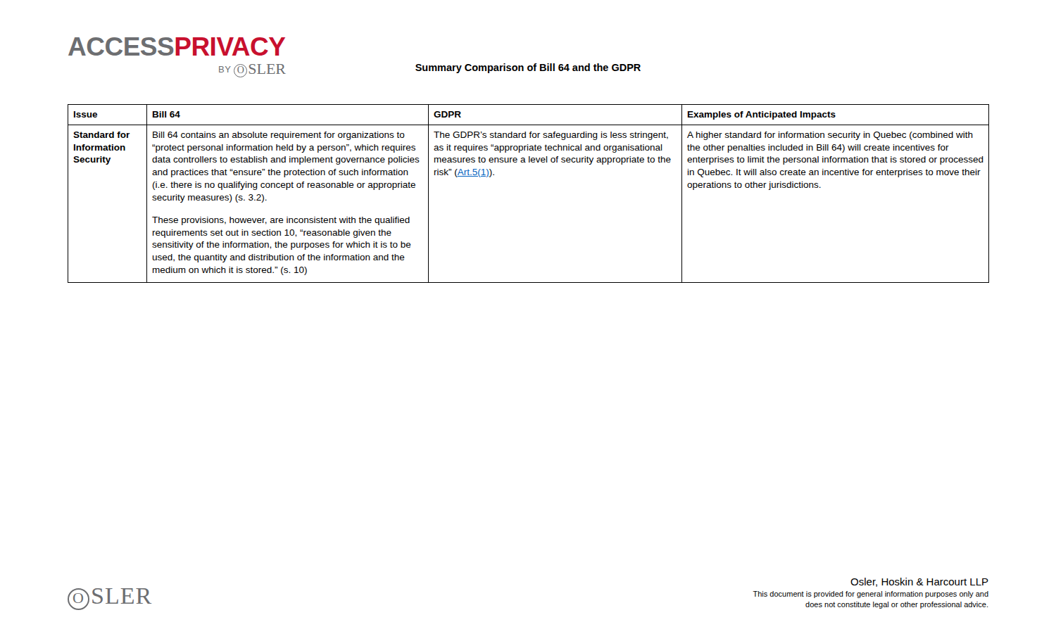ACCESS PRIVACY
BY OSLER
Summary Comparison of Bill 64 and the GDPR
| Issue | Bill 64 | GDPR | Examples of Anticipated Impacts |
| --- | --- | --- | --- |
| Standard for Information Security | Bill 64 contains an absolute requirement for organizations to “protect personal information held by a person”, which requires data controllers to establish and implement governance policies and practices that “ensure” the protection of such information (i.e. there is no qualifying concept of reasonable or appropriate security measures) (s. 3.2). These provisions, however, are inconsistent with the qualified requirements set out in section 10, “reasonable given the sensitivity of the information, the purposes for which it is to be used, the quantity and distribution of the information and the medium on which it is stored.” (s. 10) | The GDPR’s standard for safeguarding is less stringent, as it requires “appropriate technical and organisational measures to ensure a level of security appropriate to the risk” ( Art.5(1) ). | A higher standard for information security in Quebec (combined with the other penalties included in Bill 64) will create incentives for enterprises to limit the personal information that is stored or processed in Quebec. It will also create an incentive for enterprises to move their operations to other jurisdictions. |
OSLER
Osler, Hoskin & Harcourt LLP
This document is provided for general information purposes only and
does not constitute legal or other professional advice.